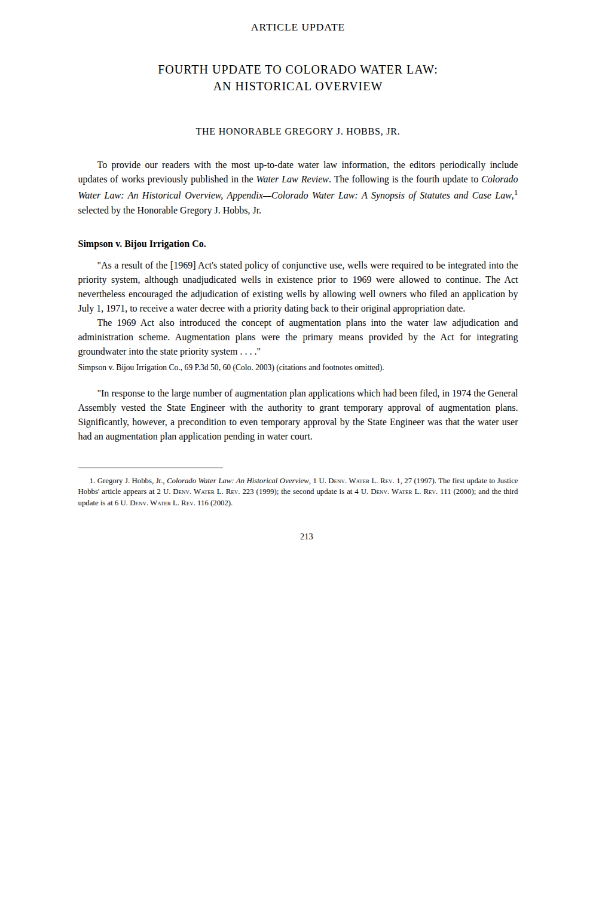ARTICLE UPDATE
FOURTH UPDATE TO COLORADO WATER LAW:
AN HISTORICAL OVERVIEW
THE HONORABLE GREGORY J. HOBBS, JR.
To provide our readers with the most up-to-date water law information, the editors periodically include updates of works previously published in the Water Law Review. The following is the fourth update to Colorado Water Law: An Historical Overview, Appendix—Colorado Water Law: A Synopsis of Statutes and Case Law,1 selected by the Honorable Gregory J. Hobbs, Jr.
Simpson v. Bijou Irrigation Co.
"As a result of the [1969] Act's stated policy of conjunctive use, wells were required to be integrated into the priority system, although unadjudicated wells in existence prior to 1969 were allowed to continue. The Act nevertheless encouraged the adjudication of existing wells by allowing well owners who filed an application by July 1, 1971, to receive a water decree with a priority dating back to their original appropriation date.
The 1969 Act also introduced the concept of augmentation plans into the water law adjudication and administration scheme. Augmentation plans were the primary means provided by the Act for integrating groundwater into the state priority system . . . ."
Simpson v. Bijou Irrigation Co., 69 P.3d 50, 60 (Colo. 2003) (citations and footnotes omitted).
"In response to the large number of augmentation plan applications which had been filed, in 1974 the General Assembly vested the State Engineer with the authority to grant temporary approval of augmentation plans. Significantly, however, a precondition to even temporary approval by the State Engineer was that the water user had an augmentation plan application pending in water court.
1. Gregory J. Hobbs, Jr., Colorado Water Law: An Historical Overview, 1 U. Denv. Water L. Rev. 1, 27 (1997). The first update to Justice Hobbs' article appears at 2 U. Denv. Water L. Rev. 223 (1999); the second update is at 4 U. Denv. Water L. Rev. 111 (2000); and the third update is at 6 U. Denv. Water L. Rev. 116 (2002).
213